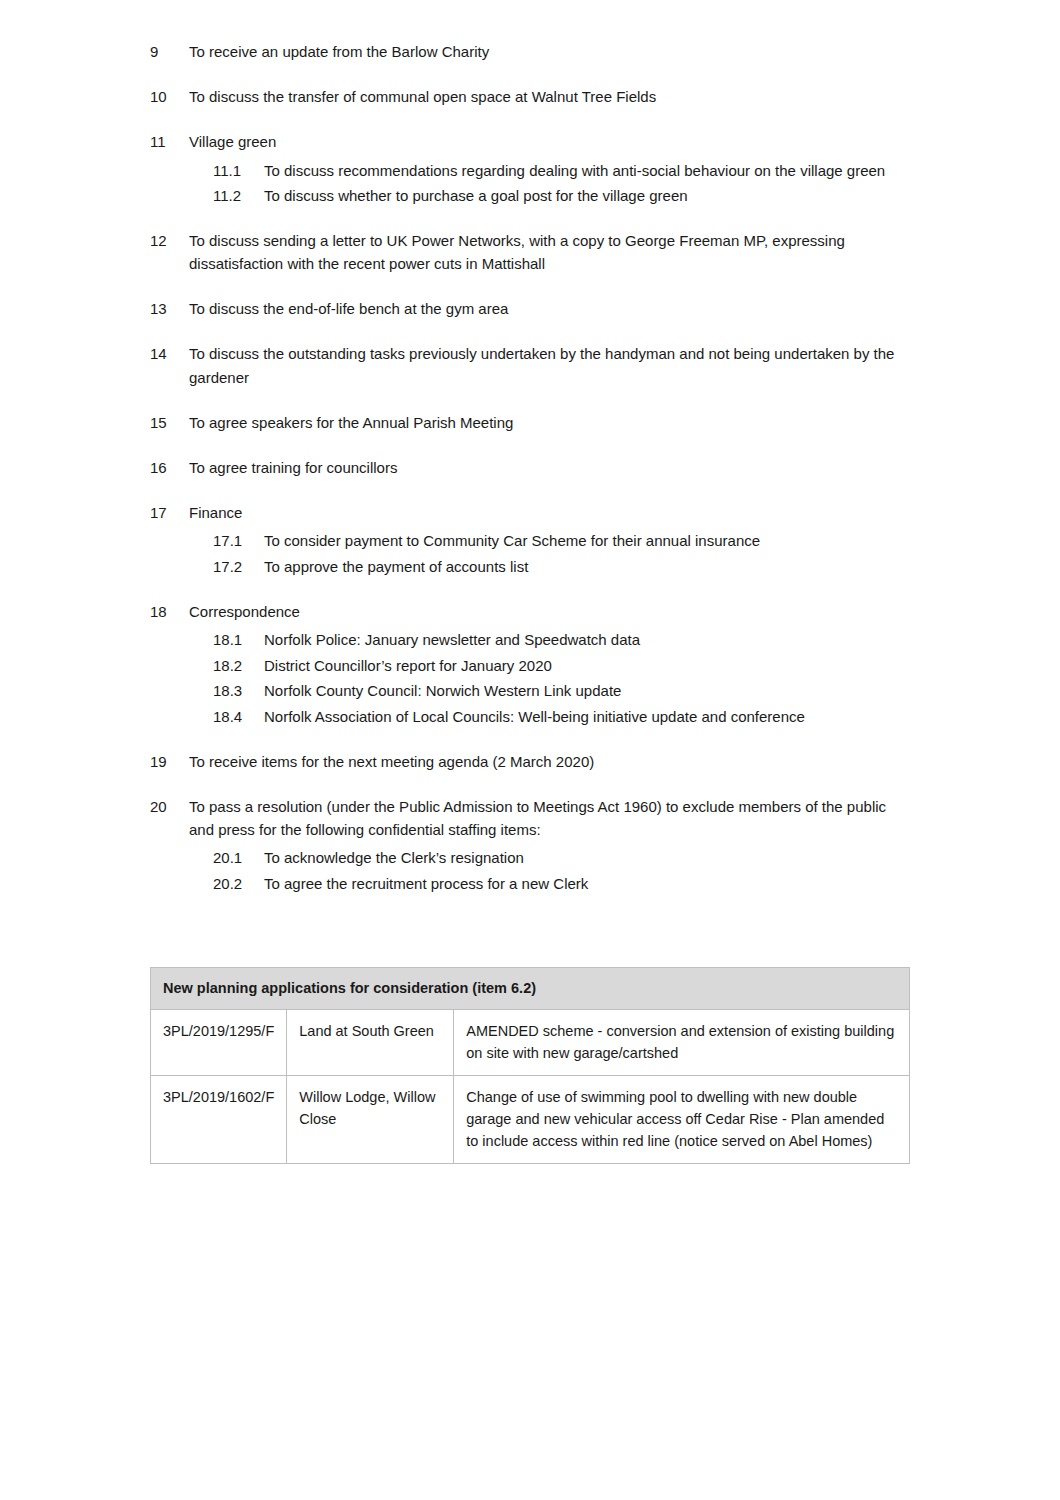To receive an update from the Barlow Charity
To discuss the transfer of communal open space at Walnut Tree Fields
Village green
11.1 To discuss recommendations regarding dealing with anti-social behaviour on the village green
11.2 To discuss whether to purchase a goal post for the village green
To discuss sending a letter to UK Power Networks, with a copy to George Freeman MP, expressing dissatisfaction with the recent power cuts in Mattishall
To discuss the end-of-life bench at the gym area
To discuss the outstanding tasks previously undertaken by the handyman and not being undertaken by the gardener
To agree speakers for the Annual Parish Meeting
To agree training for councillors
Finance
17.1 To consider payment to Community Car Scheme for their annual insurance
17.2 To approve the payment of accounts list
Correspondence
18.1 Norfolk Police: January newsletter and Speedwatch data
18.2 District Councillor’s report for January 2020
18.3 Norfolk County Council: Norwich Western Link update
18.4 Norfolk Association of Local Councils: Well-being initiative update and conference
To receive items for the next meeting agenda (2 March 2020)
To pass a resolution (under the Public Admission to Meetings Act 1960) to exclude members of the public and press for the following confidential staffing items:
20.1 To acknowledge the Clerk’s resignation
20.2 To agree the recruitment process for a new Clerk
New planning applications for consideration (item 6.2)
| 3PL/2019/1295/F | Land at South Green | AMENDED scheme - conversion and extension of existing building on site with new garage/cartshed |
| 3PL/2019/1602/F | Willow Lodge, Willow Close | Change of use of swimming pool to dwelling with new double garage and new vehicular access off Cedar Rise - Plan amended to include access within red line (notice served on Abel Homes) |